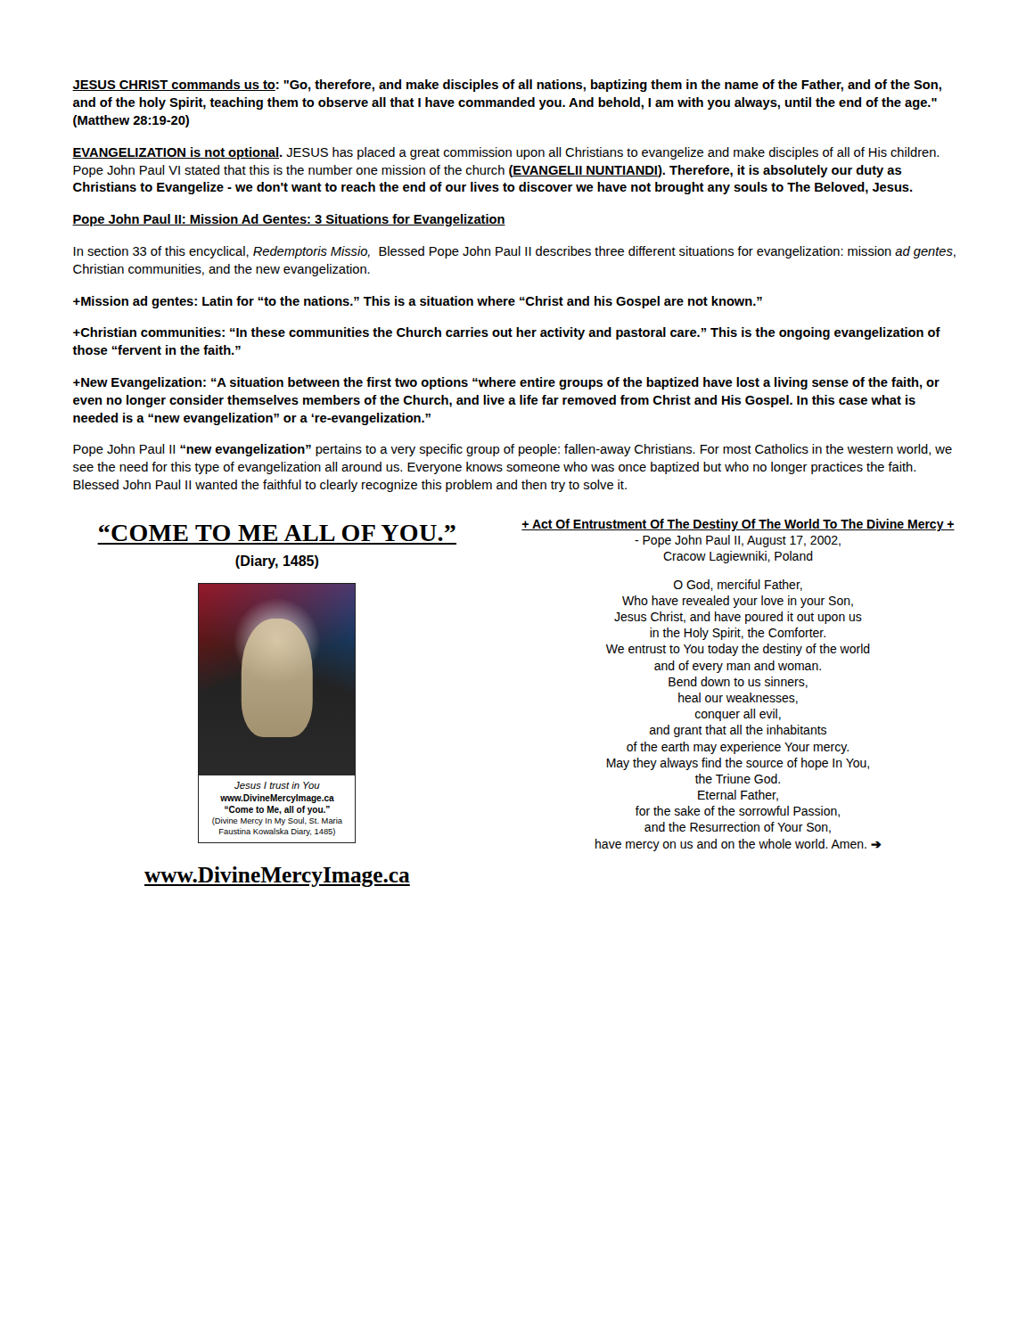JESUS CHRIST commands us to: "Go, therefore, and make disciples of all nations, baptizing them in the name of the Father, and of the Son, and of the holy Spirit, teaching them to observe all that I have commanded you. And behold, I am with you always, until the end of the age." (Matthew 28:19-20)
EVANGELIZATION is not optional. JESUS has placed a great commission upon all Christians to evangelize and make disciples of all of His children. Pope John Paul VI stated that this is the number one mission of the church (EVANGELII NUNTIANDI). Therefore, it is absolutely our duty as Christians to Evangelize - we don't want to reach the end of our lives to discover we have not brought any souls to The Beloved, Jesus.
Pope John Paul II: Mission Ad Gentes: 3 Situations for Evangelization
In section 33 of this encyclical, Redemptoris Missio, Blessed Pope John Paul II describes three different situations for evangelization: mission ad gentes, Christian communities, and the new evangelization.
+Mission ad gentes: Latin for “to the nations.” This is a situation where “Christ and his Gospel are not known.”
+Christian communities: “In these communities the Church carries out her activity and pastoral care.” This is the ongoing evangelization of those “fervent in the faith.”
+New Evangelization: “A situation between the first two options “where entire groups of the baptized have lost a living sense of the faith, or even no longer consider themselves members of the Church, and live a life far removed from Christ and His Gospel. In this case what is needed is a “new evangelization” or a ‘re-evangelization.”
Pope John Paul II “new evangelization” pertains to a very specific group of people: fallen-away Christians. For most Catholics in the western world, we see the need for this type of evangelization all around us. Everyone knows someone who was once baptized but who no longer practices the faith. Blessed John Paul II wanted the faithful to clearly recognize this problem and then try to solve it.
“COME TO ME ALL OF YOU.”
(Diary, 1485)
Jesus I trust in You www.DivineMercyImage.ca “Come to Me, all of you.” (Divine Mercy In My Soul, St. Maria Faustina Kowalska Diary, 1485)
www.DivineMercyImage.ca
+ Act Of Entrustment Of The Destiny Of The World To The Divine Mercy +
- Pope John Paul II, August 17, 2002,
Cracow Lagiewniki, Poland
O God, merciful Father,
Who have revealed your love in your Son,
Jesus Christ, and have poured it out upon us
in the Holy Spirit, the Comforter.
We entrust to You today the destiny of the world
and of every man and woman.
Bend down to us sinners,
heal our weaknesses,
conquer all evil,
and grant that all the inhabitants
of the earth may experience Your mercy.
May they always find the source of hope In You,
the Triune God.
Eternal Father,
for the sake of the sorrowful Passion,
and the Resurrection of Your Son,
have mercy on us and on the whole world. Amen. ➔